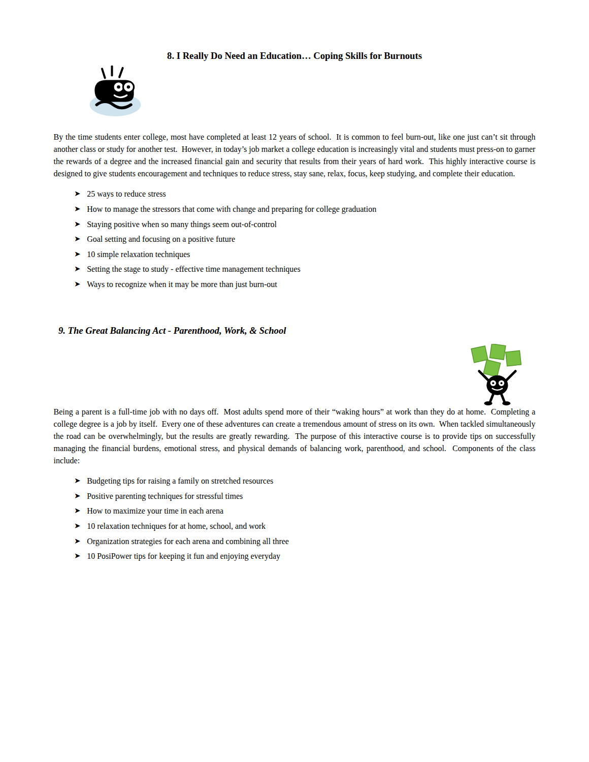8. I Really Do Need an Education… Coping Skills for Burnouts
By the time students enter college, most have completed at least 12 years of school. It is common to feel burn-out, like one just can’t sit through another class or study for another test. However, in today’s job market a college education is increasingly vital and students must press-on to garner the rewards of a degree and the increased financial gain and security that results from their years of hard work. This highly interactive course is designed to give students encouragement and techniques to reduce stress, stay sane, relax, focus, keep studying, and complete their education.
25 ways to reduce stress
How to manage the stressors that come with change and preparing for college graduation
Staying positive when so many things seem out-of-control
Goal setting and focusing on a positive future
10 simple relaxation techniques
Setting the stage to study - effective time management techniques
Ways to recognize when it may be more than just burn-out
9. The Great Balancing Act - Parenthood, Work, & School
Being a parent is a full-time job with no days off. Most adults spend more of their “waking hours” at work than they do at home. Completing a college degree is a job by itself. Every one of these adventures can create a tremendous amount of stress on its own. When tackled simultaneously the road can be overwhelmingly, but the results are greatly rewarding. The purpose of this interactive course is to provide tips on successfully managing the financial burdens, emotional stress, and physical demands of balancing work, parenthood, and school. Components of the class include:
Budgeting tips for raising a family on stretched resources
Positive parenting techniques for stressful times
How to maximize your time in each arena
10 relaxation techniques for at home, school, and work
Organization strategies for each arena and combining all three
10 PosiPower tips for keeping it fun and enjoying everyday